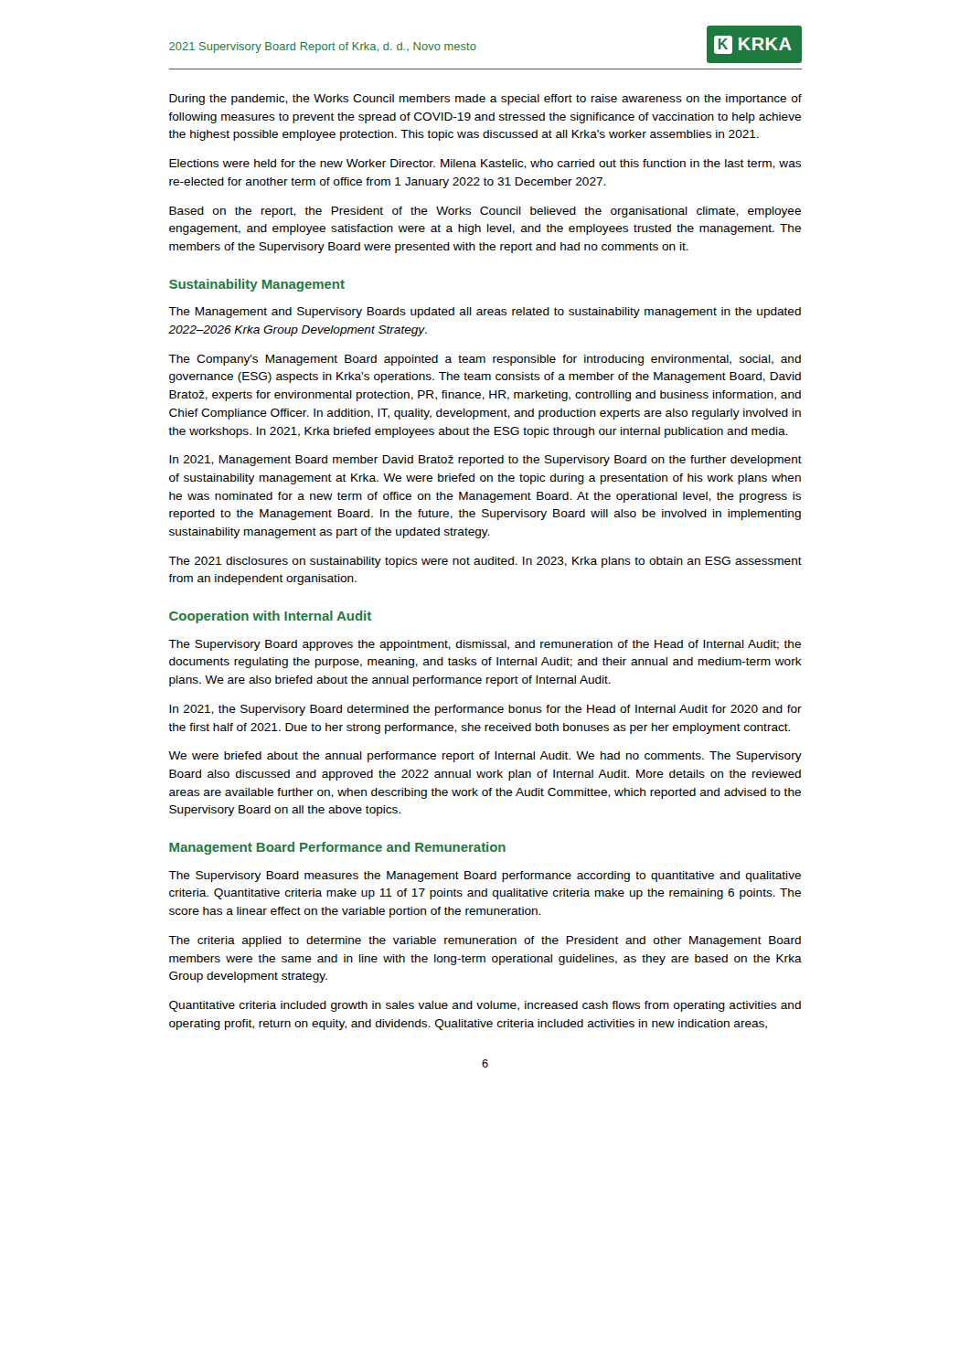2021 Supervisory Board Report of Krka, d. d., Novo mesto
KKRKA
During the pandemic, the Works Council members made a special effort to raise awareness on the importance of following measures to prevent the spread of COVID-19 and stressed the significance of vaccination to help achieve the highest possible employee protection. This topic was discussed at all Krka's worker assemblies in 2021.
Elections were held for the new Worker Director. Milena Kastelic, who carried out this function in the last term, was re-elected for another term of office from 1 January 2022 to 31 December 2027.
Based on the report, the President of the Works Council believed the organisational climate, employee engagement, and employee satisfaction were at a high level, and the employees trusted the management. The members of the Supervisory Board were presented with the report and had no comments on it.
Sustainability Management
The Management and Supervisory Boards updated all areas related to sustainability management in the updated 2022–2026 Krka Group Development Strategy.
The Company's Management Board appointed a team responsible for introducing environmental, social, and governance (ESG) aspects in Krka's operations. The team consists of a member of the Management Board, David Bratož, experts for environmental protection, PR, finance, HR, marketing, controlling and business information, and Chief Compliance Officer. In addition, IT, quality, development, and production experts are also regularly involved in the workshops. In 2021, Krka briefed employees about the ESG topic through our internal publication and media.
In 2021, Management Board member David Bratož reported to the Supervisory Board on the further development of sustainability management at Krka. We were briefed on the topic during a presentation of his work plans when he was nominated for a new term of office on the Management Board. At the operational level, the progress is reported to the Management Board. In the future, the Supervisory Board will also be involved in implementing sustainability management as part of the updated strategy.
The 2021 disclosures on sustainability topics were not audited. In 2023, Krka plans to obtain an ESG assessment from an independent organisation.
Cooperation with Internal Audit
The Supervisory Board approves the appointment, dismissal, and remuneration of the Head of Internal Audit; the documents regulating the purpose, meaning, and tasks of Internal Audit; and their annual and medium-term work plans. We are also briefed about the annual performance report of Internal Audit.
In 2021, the Supervisory Board determined the performance bonus for the Head of Internal Audit for 2020 and for the first half of 2021. Due to her strong performance, she received both bonuses as per her employment contract.
We were briefed about the annual performance report of Internal Audit. We had no comments. The Supervisory Board also discussed and approved the 2022 annual work plan of Internal Audit. More details on the reviewed areas are available further on, when describing the work of the Audit Committee, which reported and advised to the Supervisory Board on all the above topics.
Management Board Performance and Remuneration
The Supervisory Board measures the Management Board performance according to quantitative and qualitative criteria. Quantitative criteria make up 11 of 17 points and qualitative criteria make up the remaining 6 points. The score has a linear effect on the variable portion of the remuneration.
The criteria applied to determine the variable remuneration of the President and other Management Board members were the same and in line with the long-term operational guidelines, as they are based on the Krka Group development strategy.
Quantitative criteria included growth in sales value and volume, increased cash flows from operating activities and operating profit, return on equity, and dividends. Qualitative criteria included activities in new indication areas,
6